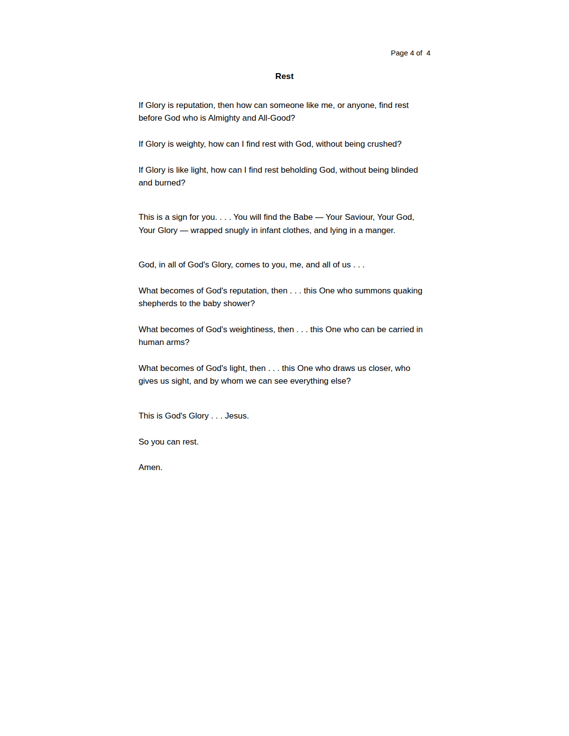Page 4 of 4
Rest
If Glory is reputation, then how can someone like me, or anyone, find rest before God who is Almighty and All-Good?
If Glory is weighty, how can I find rest with God, without being crushed?
If Glory is like light, how can I find rest beholding God, without being blinded and burned?
This is a sign for you. . . . You will find the Babe — Your Saviour, Your God, Your Glory — wrapped snugly in infant clothes, and lying in a manger.
God, in all of God's Glory, comes to you, me, and all of us . . .
What becomes of God's reputation, then . . . this One who summons quaking shepherds to the baby shower?
What becomes of God's weightiness, then . . . this One who can be carried in human arms?
What becomes of God's light, then . . . this One who draws us closer, who gives us sight, and by whom we can see everything else?
This is God's Glory . . . Jesus.
So you can rest.
Amen.